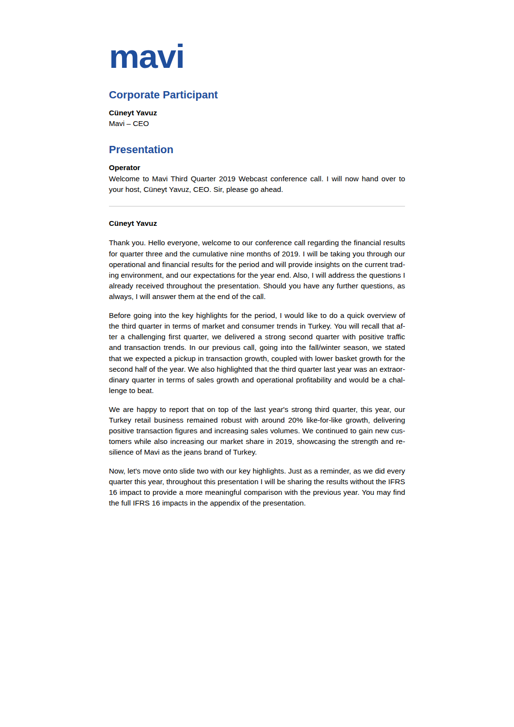mavi
Corporate Participant
Cüneyt Yavuz
Mavi – CEO
Presentation
Operator
Welcome to Mavi Third Quarter 2019 Webcast conference call. I will now hand over to your host, Cüneyt Yavuz, CEO. Sir, please go ahead.
Cüneyt Yavuz
Thank you. Hello everyone, welcome to our conference call regarding the financial results for quarter three and the cumulative nine months of 2019. I will be taking you through our operational and financial results for the period and will provide insights on the current trading environment, and our expectations for the year end. Also, I will address the questions I already received throughout the presentation. Should you have any further questions, as always, I will answer them at the end of the call.
Before going into the key highlights for the period, I would like to do a quick overview of the third quarter in terms of market and consumer trends in Turkey. You will recall that after a challenging first quarter, we delivered a strong second quarter with positive traffic and transaction trends. In our previous call, going into the fall/winter season, we stated that we expected a pickup in transaction growth, coupled with lower basket growth for the second half of the year. We also highlighted that the third quarter last year was an extraordinary quarter in terms of sales growth and operational profitability and would be a challenge to beat.
We are happy to report that on top of the last year's strong third quarter, this year, our Turkey retail business remained robust with around 20% like-for-like growth, delivering positive transaction figures and increasing sales volumes. We continued to gain new customers while also increasing our market share in 2019, showcasing the strength and resilience of Mavi as the jeans brand of Turkey.
Now, let's move onto slide two with our key highlights. Just as a reminder, as we did every quarter this year, throughout this presentation I will be sharing the results without the IFRS 16 impact to provide a more meaningful comparison with the previous year. You may find the full IFRS 16 impacts in the appendix of the presentation.